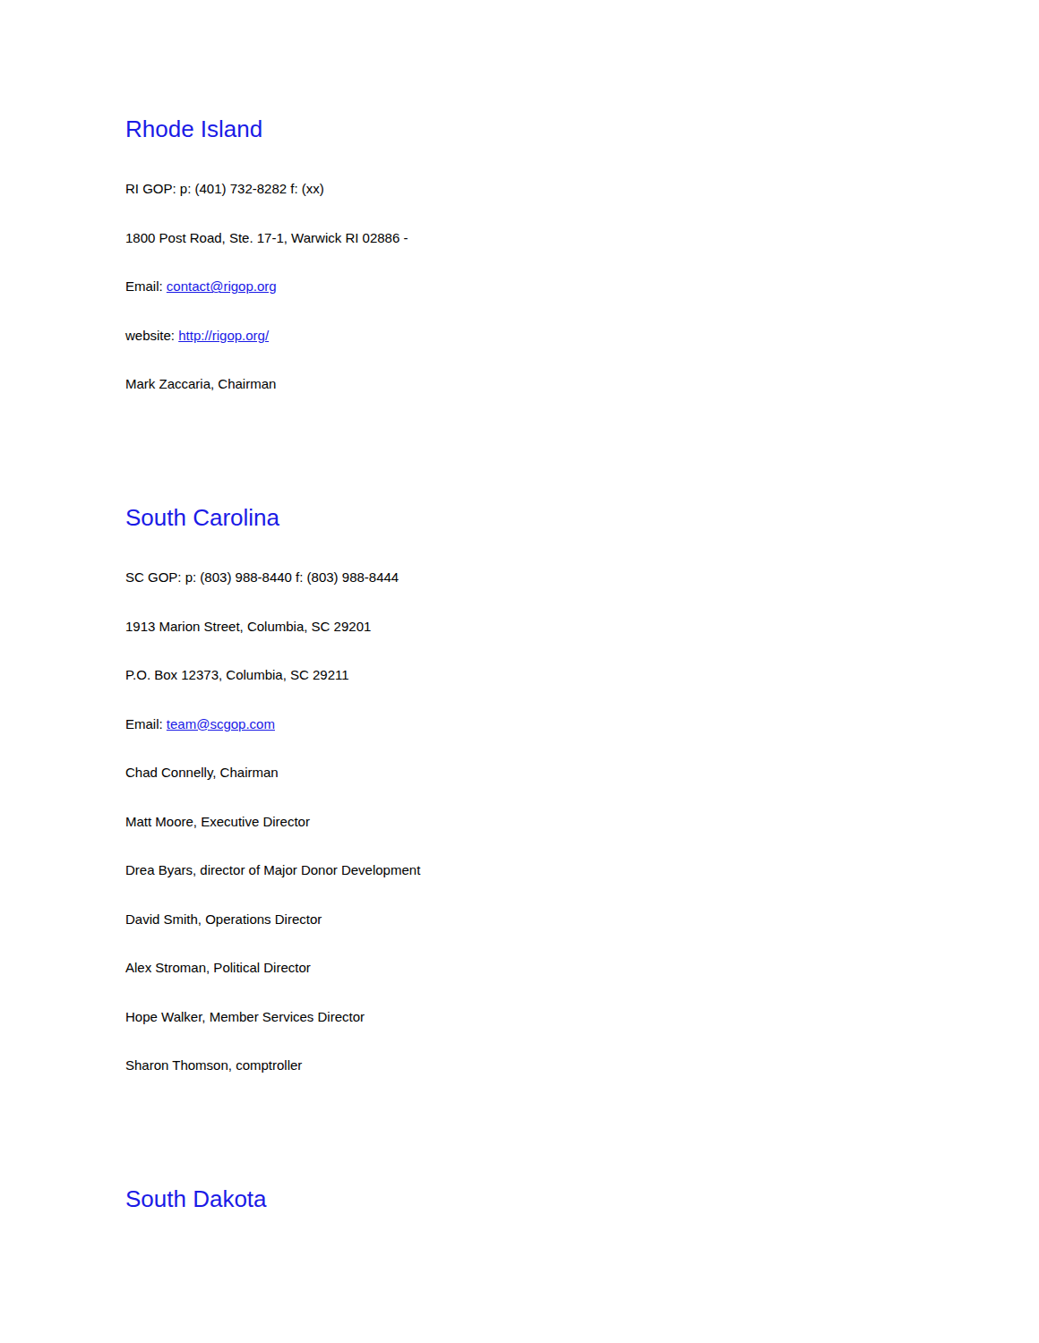Rhode Island
RI GOP: p: (401) 732-8282 f: (xx)
1800 Post Road, Ste. 17-1, Warwick RI 02886 -
Email: contact@rigop.org
website: http://rigop.org/
Mark Zaccaria, Chairman
South Carolina
SC GOP: p: (803) 988-8440 f: (803) 988-8444
1913 Marion Street, Columbia, SC 29201
P.O. Box 12373, Columbia, SC 29211
Email: team@scgop.com
Chad Connelly, Chairman
Matt Moore, Executive Director
Drea Byars, director of Major Donor Development
David Smith, Operations Director
Alex Stroman, Political Director
Hope Walker, Member Services Director
Sharon Thomson, comptroller
South Dakota